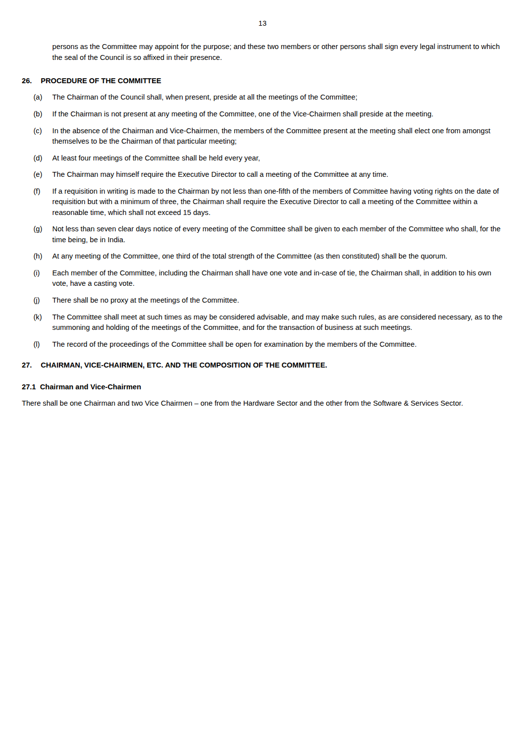13
persons as the Committee may appoint for the purpose; and these two members or other persons shall sign every legal instrument to which the seal of the Council is so affixed in their presence.
26. PROCEDURE OF THE COMMITTEE
(a) The Chairman of the Council shall, when present, preside at all the meetings of the Committee;
(b) If the Chairman is not present at any meeting of the Committee, one of the Vice-Chairmen shall preside at the meeting.
(c) In the absence of the Chairman and Vice-Chairmen, the members of the Committee present at the meeting shall elect one from amongst themselves to be the Chairman of that particular meeting;
(d) At least four meetings of the Committee shall be held every year,
(e) The Chairman may himself require the Executive Director to call a meeting of the Committee at any time.
(f) If a requisition in writing is made to the Chairman by not less than one-fifth of the members of Committee having voting rights on the date of requisition but with a minimum of three, the Chairman shall require the Executive Director to call a meeting of the Committee within a reasonable time, which shall not exceed 15 days.
(g) Not less than seven clear days notice of every meeting of the Committee shall be given to each member of the Committee who shall, for the time being, be in India.
(h) At any meeting of the Committee, one third of the total strength of the Committee (as then constituted) shall be the quorum.
(i) Each member of the Committee, including the Chairman shall have one vote and in-case of tie, the Chairman shall, in addition to his own vote, have a casting vote.
(j) There shall be no proxy at the meetings of the Committee.
(k) The Committee shall meet at such times as may be considered advisable, and may make such rules, as are considered necessary, as to the summoning and holding of the meetings of the Committee, and for the transaction of business at such meetings.
(l) The record of the proceedings of the Committee shall be open for examination by the members of the Committee.
27. CHAIRMAN, VICE-CHAIRMEN, ETC. AND THE COMPOSITION OF THE COMMITTEE.
27.1 Chairman and Vice-Chairmen
There shall be one Chairman and two Vice Chairmen – one from the Hardware Sector and the other from the Software & Services Sector.